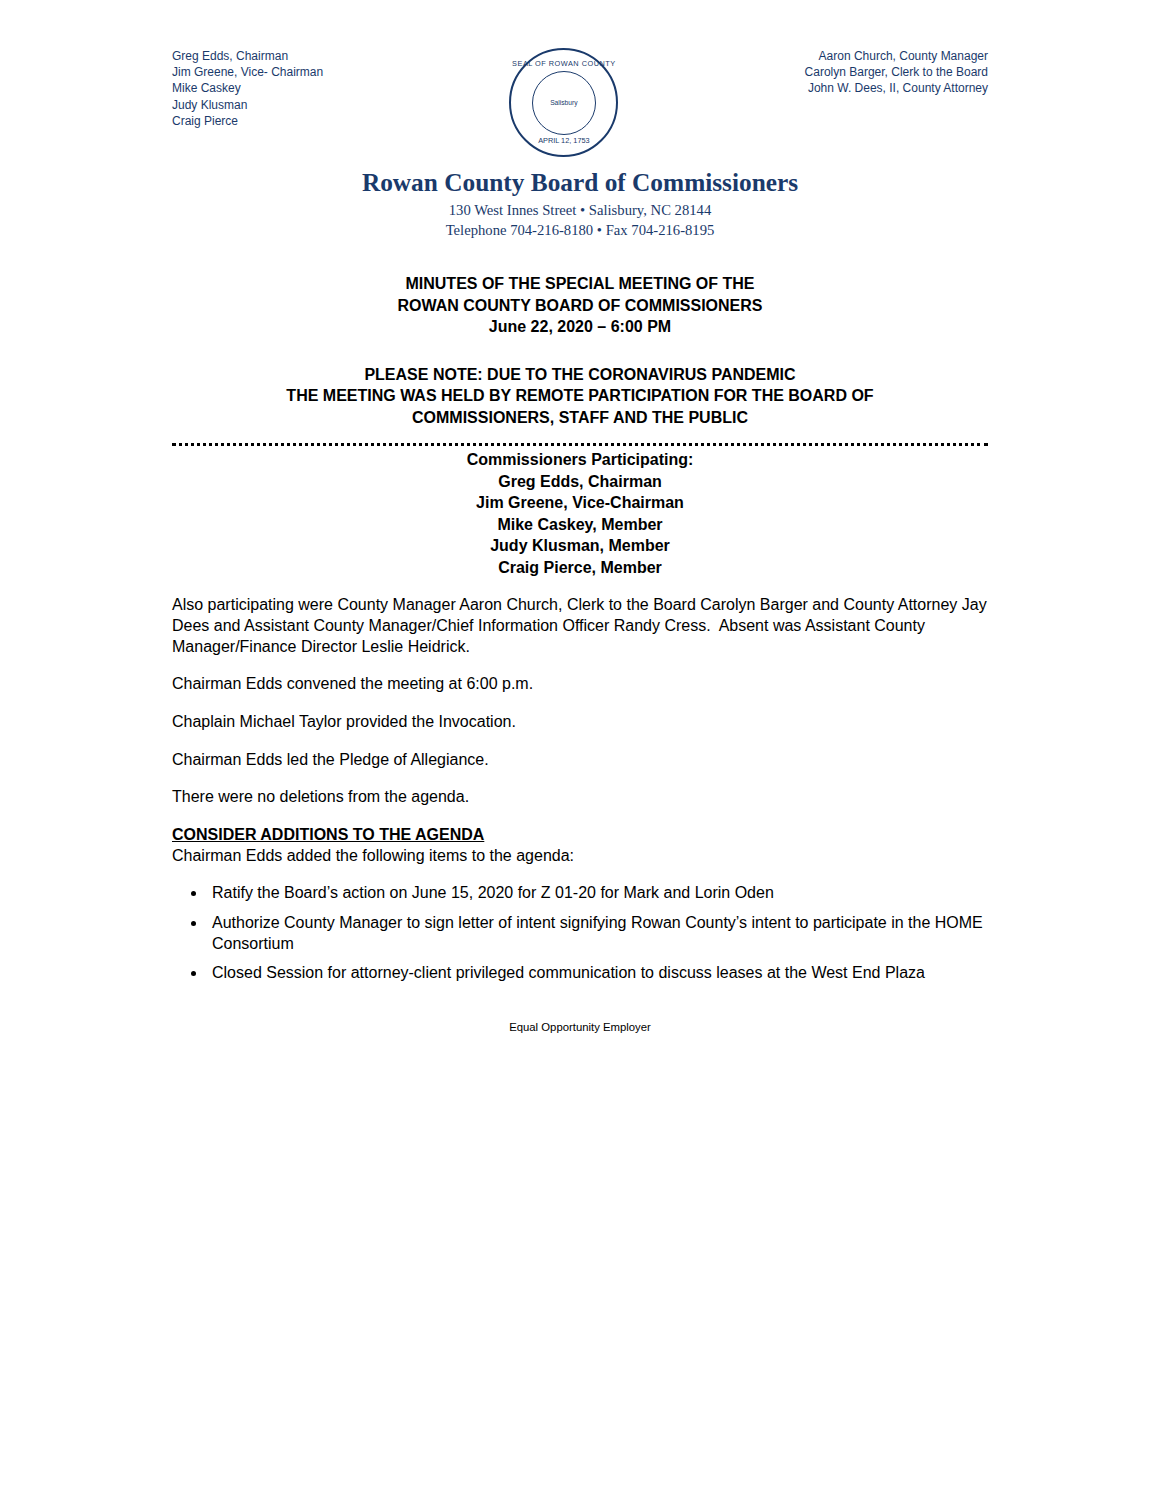Greg Edds, Chairman
Jim Greene, Vice- Chairman
Mike Caskey
Judy Klusman
Craig Pierce
SEAL OF ROWAN COUNTY
Salisbury
APRIL 12, 1753
Aaron Church, County Manager
Carolyn Barger, Clerk to the Board
John W. Dees, II, County Attorney
Rowan County Board of Commissioners
130 West Innes Street • Salisbury, NC 28144
Telephone 704-216-8180 • Fax 704-216-8195
MINUTES OF THE SPECIAL MEETING OF THE
ROWAN COUNTY BOARD OF COMMISSIONERS
June 22, 2020 – 6:00 PM
PLEASE NOTE: DUE TO THE CORONAVIRUS PANDEMIC
THE MEETING WAS HELD BY REMOTE PARTICIPATION FOR THE BOARD OF
COMMISSIONERS, STAFF AND THE PUBLIC
Commissioners Participating: Greg Edds, Chairman
Jim Greene, Vice-Chairman
Mike Caskey, Member
Judy Klusman, Member
Craig Pierce, Member
Also participating were County Manager Aaron Church, Clerk to the Board Carolyn Barger and County Attorney Jay Dees and Assistant County Manager/Chief Information Officer Randy Cress. Absent was Assistant County Manager/Finance Director Leslie Heidrick.
Chairman Edds convened the meeting at 6:00 p.m.
Chaplain Michael Taylor provided the Invocation.
Chairman Edds led the Pledge of Allegiance.
There were no deletions from the agenda.
CONSIDER ADDITIONS TO THE AGENDA
Chairman Edds added the following items to the agenda:
Ratify the Board’s action on June 15, 2020 for Z 01-20 for Mark and Lorin Oden
Authorize County Manager to sign letter of intent signifying Rowan County’s intent to participate in the HOME Consortium
Closed Session for attorney-client privileged communication to discuss leases at the West End Plaza
Equal Opportunity Employer